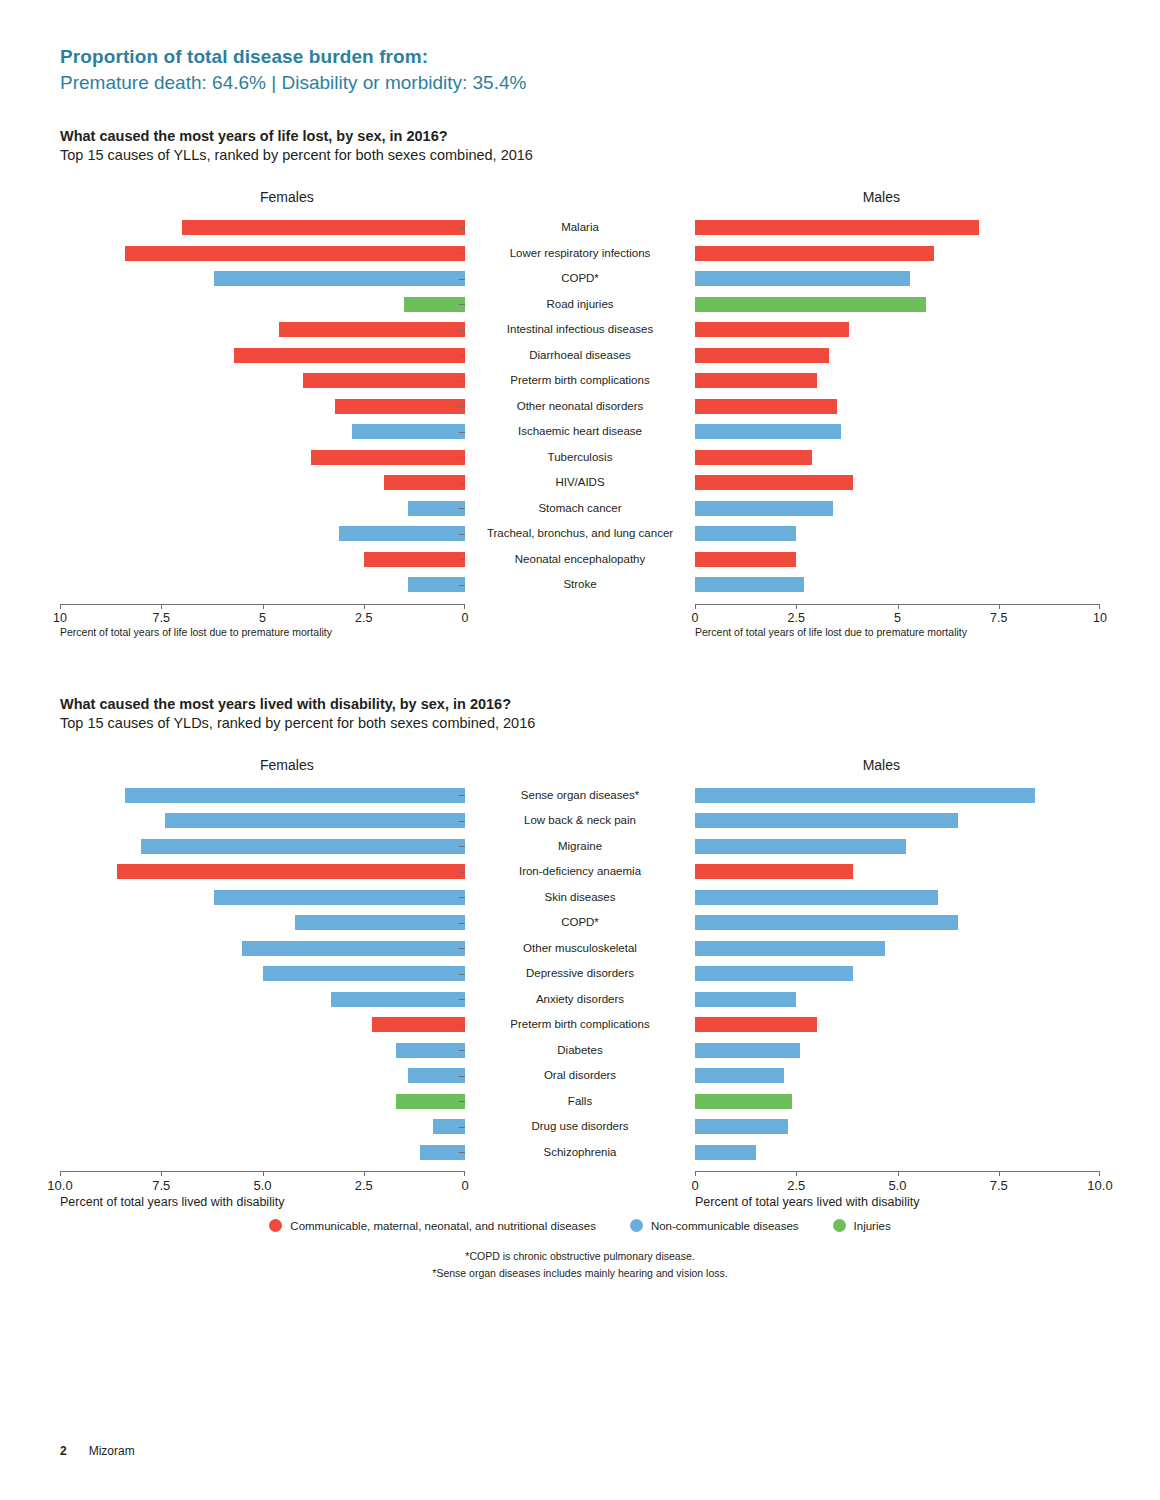Proportion of total disease burden from:
Premature death: 64.6% | Disability or morbidity: 35.4%
What caused the most years of life lost, by sex, in 2016?
Top 15 causes of YLLs, ranked by percent for both sexes combined, 2016
Females Males
Malaria
Lower respiratory infections
COPD*
Road injuries
Intestinal infectious diseases
Diarrhoeal diseases
Preterm birth complications
Other neonatal disorders
Ischaemic heart disease
Tuberculosis
HIV/AIDS
Stomach cancer
Tracheal, bronchus, and lung cancer
Neonatal encephalopathy
Stroke
10
7.5
5
2.5
0
Percent of total years of life lost due to premature mortality
0
2.5
5
7.5
10
Percent of total years of life lost due to premature mortality
What caused the most years lived with disability, by sex, in 2016?
Top 15 causes of YLDs, ranked by percent for both sexes combined, 2016
Females Males
Sense organ diseases*
Low back & neck pain
Migraine
Iron-deficiency anaemia
Skin diseases
COPD*
Other musculoskeletal
Depressive disorders
Anxiety disorders
Preterm birth complications
Diabetes
Oral disorders
Falls
Drug use disorders
Schizophrenia
10.0
7.5
5.0
2.5
0
Percent of total years lived with disability
0
2.5
5.0
7.5
10.0
Percent of total years lived with disability
Communicable, maternal, neonatal, and nutritional diseases
Non-communicable diseases
Injuries
*COPD is chronic obstructive pulmonary disease.
*Sense organ diseases includes mainly hearing and vision loss.
2 Mizoram